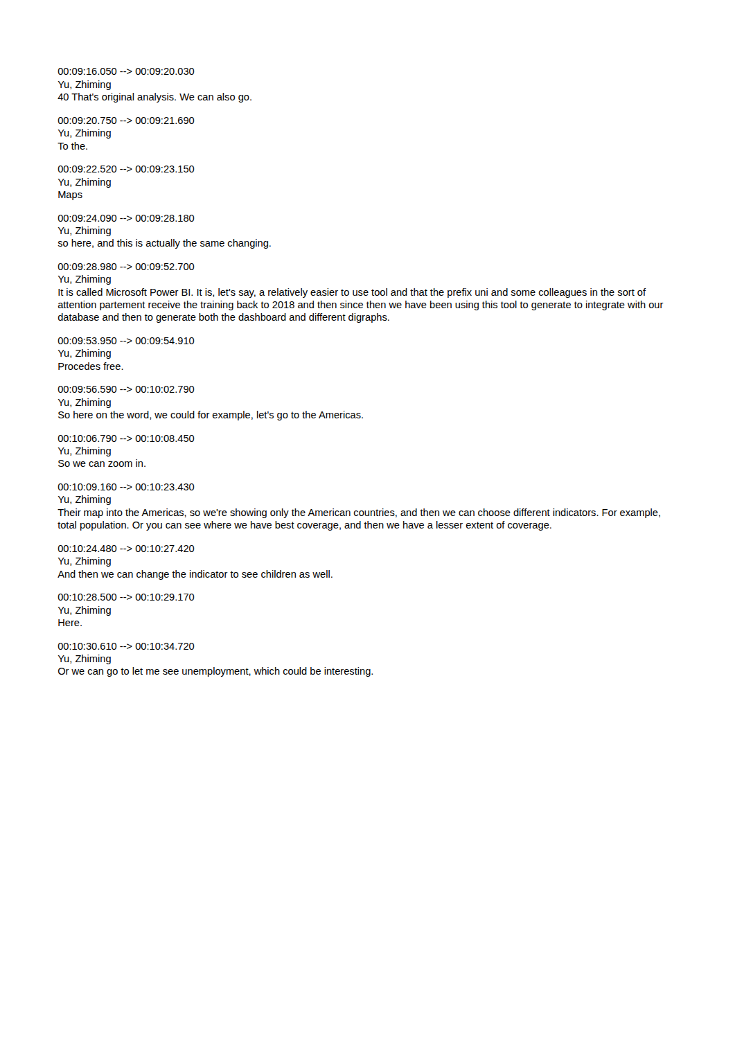00:09:16.050 --> 00:09:20.030
Yu, Zhiming
40 That's original analysis. We can also go.
00:09:20.750 --> 00:09:21.690
Yu, Zhiming
To the.
00:09:22.520 --> 00:09:23.150
Yu, Zhiming
Maps
00:09:24.090 --> 00:09:28.180
Yu, Zhiming
so here, and this is actually the same changing.
00:09:28.980 --> 00:09:52.700
Yu, Zhiming
It is called Microsoft Power BI. It is, let's say, a relatively easier to use tool and that the prefix uni and some colleagues in the sort of attention partement receive the training back to 2018 and then since then we have been using this tool to generate to integrate with our database and then to generate both the dashboard and different digraphs.
00:09:53.950 --> 00:09:54.910
Yu, Zhiming
Procedes free.
00:09:56.590 --> 00:10:02.790
Yu, Zhiming
So here on the word, we could for example, let's go to the Americas.
00:10:06.790 --> 00:10:08.450
Yu, Zhiming
So we can zoom in.
00:10:09.160 --> 00:10:23.430
Yu, Zhiming
Their map into the Americas, so we're showing only the American countries, and then we can choose different indicators. For example, total population. Or you can see where we have best coverage, and then we have a lesser extent of coverage.
00:10:24.480 --> 00:10:27.420
Yu, Zhiming
And then we can change the indicator to see children as well.
00:10:28.500 --> 00:10:29.170
Yu, Zhiming
Here.
00:10:30.610 --> 00:10:34.720
Yu, Zhiming
Or we can go to let me see unemployment, which could be interesting.